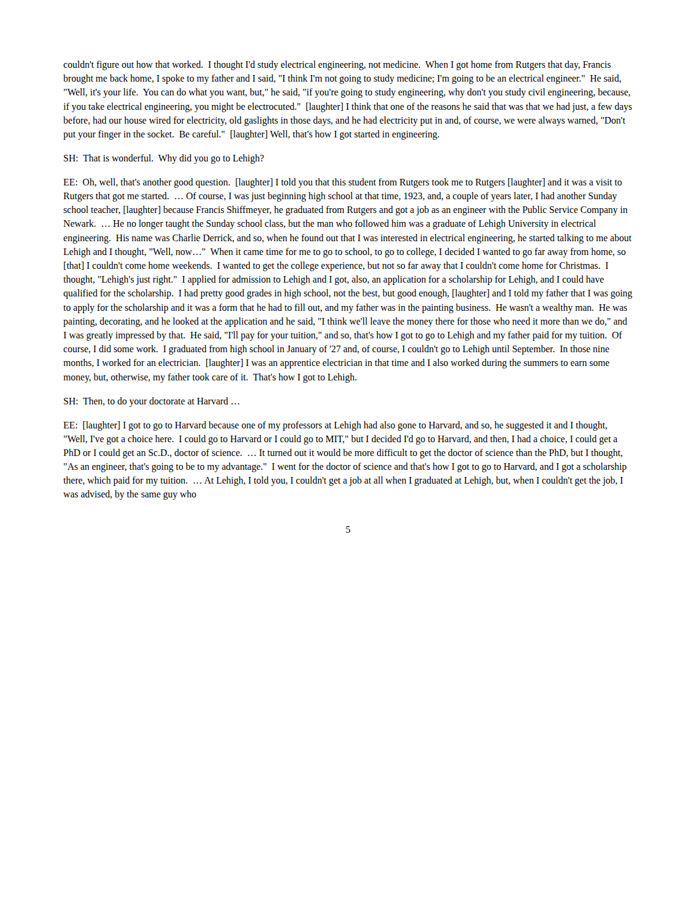couldn't figure out how that worked. I thought I'd study electrical engineering, not medicine. When I got home from Rutgers that day, Francis brought me back home, I spoke to my father and I said, "I think I'm not going to study medicine; I'm going to be an electrical engineer." He said, "Well, it's your life. You can do what you want, but," he said, "if you're going to study engineering, why don't you study civil engineering, because, if you take electrical engineering, you might be electrocuted." [laughter] I think that one of the reasons he said that was that we had just, a few days before, had our house wired for electricity, old gaslights in those days, and he had electricity put in and, of course, we were always warned, "Don't put your finger in the socket. Be careful." [laughter] Well, that's how I got started in engineering.
SH: That is wonderful. Why did you go to Lehigh?
EE: Oh, well, that's another good question. [laughter] I told you that this student from Rutgers took me to Rutgers [laughter] and it was a visit to Rutgers that got me started. … Of course, I was just beginning high school at that time, 1923, and, a couple of years later, I had another Sunday school teacher, [laughter] because Francis Shiffmeyer, he graduated from Rutgers and got a job as an engineer with the Public Service Company in Newark. … He no longer taught the Sunday school class, but the man who followed him was a graduate of Lehigh University in electrical engineering. His name was Charlie Derrick, and so, when he found out that I was interested in electrical engineering, he started talking to me about Lehigh and I thought, "Well, now…" When it came time for me to go to school, to go to college, I decided I wanted to go far away from home, so [that] I couldn't come home weekends. I wanted to get the college experience, but not so far away that I couldn't come home for Christmas. I thought, "Lehigh's just right." I applied for admission to Lehigh and I got, also, an application for a scholarship for Lehigh, and I could have qualified for the scholarship. I had pretty good grades in high school, not the best, but good enough, [laughter] and I told my father that I was going to apply for the scholarship and it was a form that he had to fill out, and my father was in the painting business. He wasn't a wealthy man. He was painting, decorating, and he looked at the application and he said, "I think we'll leave the money there for those who need it more than we do," and I was greatly impressed by that. He said, "I'll pay for your tuition," and so, that's how I got to go to Lehigh and my father paid for my tuition. Of course, I did some work. I graduated from high school in January of '27 and, of course, I couldn't go to Lehigh until September. In those nine months, I worked for an electrician. [laughter] I was an apprentice electrician in that time and I also worked during the summers to earn some money, but, otherwise, my father took care of it. That's how I got to Lehigh.
SH: Then, to do your doctorate at Harvard …
EE: [laughter] I got to go to Harvard because one of my professors at Lehigh had also gone to Harvard, and so, he suggested it and I thought, "Well, I've got a choice here. I could go to Harvard or I could go to MIT," but I decided I'd go to Harvard, and then, I had a choice, I could get a PhD or I could get an Sc.D., doctor of science. … It turned out it would be more difficult to get the doctor of science than the PhD, but I thought, "As an engineer, that's going to be to my advantage." I went for the doctor of science and that's how I got to go to Harvard, and I got a scholarship there, which paid for my tuition. … At Lehigh, I told you, I couldn't get a job at all when I graduated at Lehigh, but, when I couldn't get the job, I was advised, by the same guy who
5